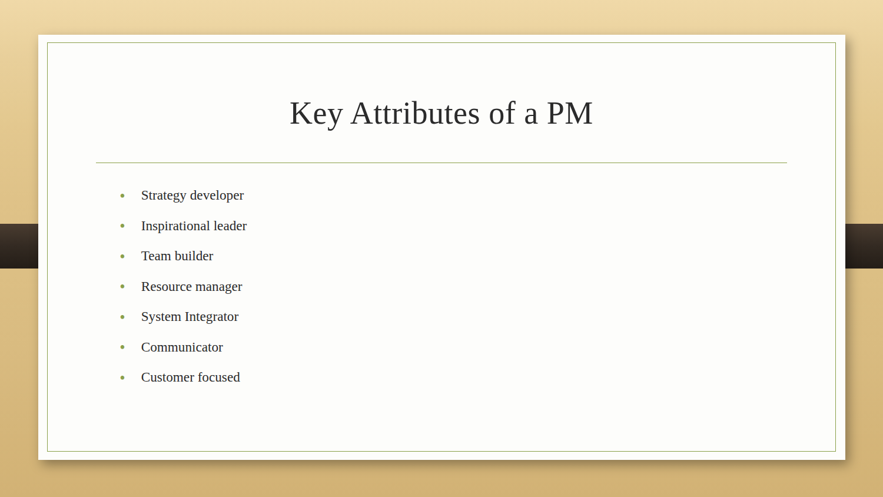Key Attributes of a PM
Strategy developer
Inspirational leader
Team builder
Resource manager
System Integrator
Communicator
Customer focused